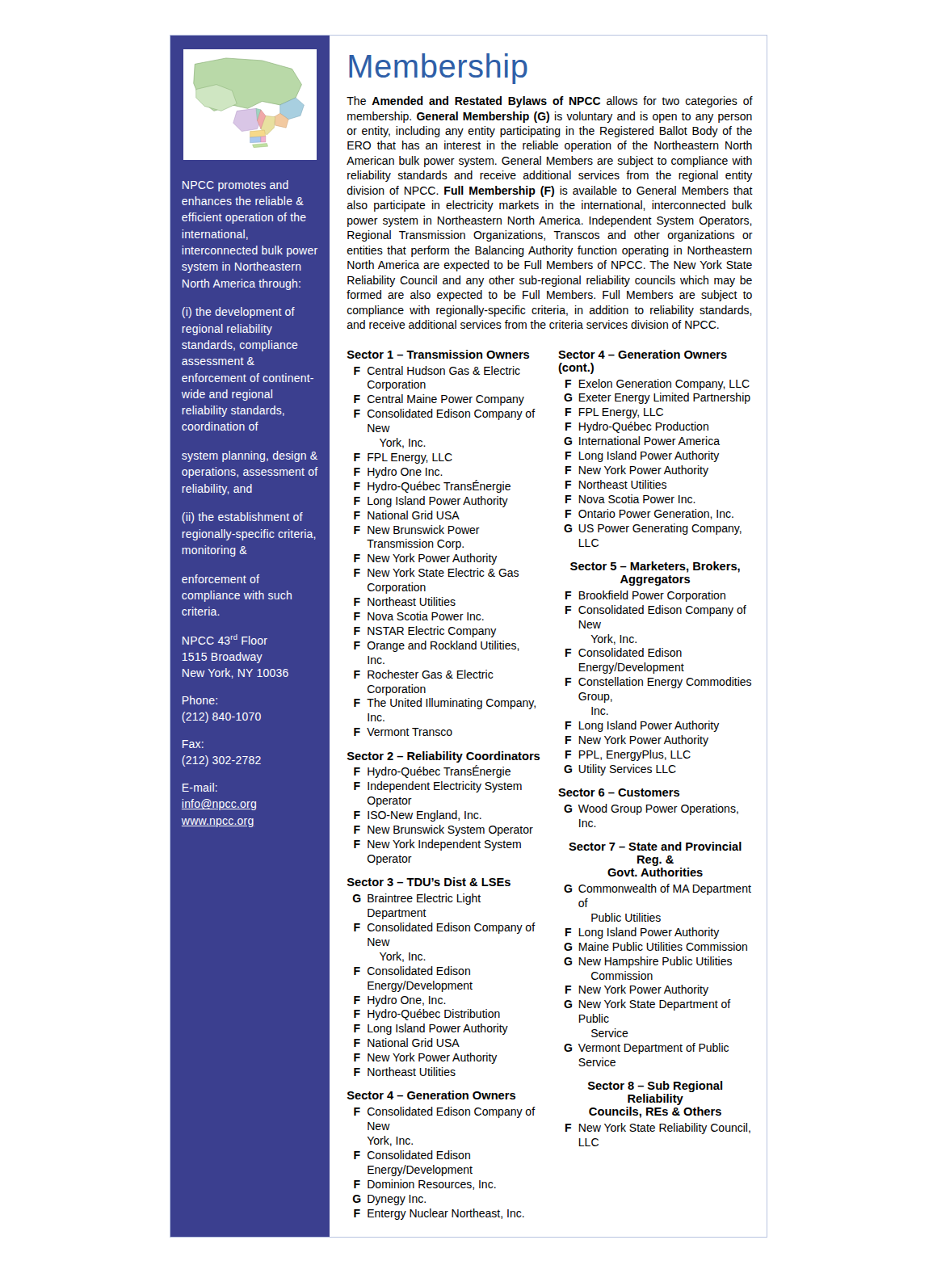NPCC promotes and enhances the reliable & efficient operation of the international, interconnected bulk power system in Northeastern North America through:
(i) the development of regional reliability standards, compliance assessment & enforcement of continent-wide and regional reliability standards, coordination of
system planning, design & operations, assessment of reliability, and
(ii) the establishment of regionally-specific criteria, monitoring &
enforcement of compliance with such criteria.
NPCC 43rd Floor
1515 Broadway
New York, NY 10036
Phone:
(212) 840-1070
Fax:
(212) 302-2782
E-mail:
info@npcc.org
www.npcc.org
Membership
The Amended and Restated Bylaws of NPCC allows for two categories of membership. General Membership (G) is voluntary and is open to any person or entity, including any entity participating in the Registered Ballot Body of the ERO that has an interest in the reliable operation of the Northeastern North American bulk power system. General Members are subject to compliance with reliability standards and receive additional services from the regional entity division of NPCC. Full Membership (F) is available to General Members that also participate in electricity markets in the international, interconnected bulk power system in Northeastern North America. Independent System Operators, Regional Transmission Organizations, Transcos and other organizations or entities that perform the Balancing Authority function operating in Northeastern North America are expected to be Full Members of NPCC. The New York State Reliability Council and any other sub-regional reliability councils which may be formed are also expected to be Full Members. Full Members are subject to compliance with regionally-specific criteria, in addition to reliability standards, and receive additional services from the criteria services division of NPCC.
Sector 1 – Transmission Owners
FCentral Hudson Gas & Electric Corporation
FCentral Maine Power Company
FConsolidated Edison Company of NewYork, Inc.
FFPL Energy, LLC
FHydro One Inc.
FHydro-Québec TransÉnergie
FLong Island Power Authority
FNational Grid USA
FNew Brunswick Power Transmission Corp.
FNew York Power Authority
FNew York State Electric & Gas Corporation
FNortheast Utilities
FNova Scotia Power Inc.
FNSTAR Electric Company
FOrange and Rockland Utilities, Inc.
FRochester Gas & Electric Corporation
FThe United Illuminating Company, Inc.
FVermont Transco
Sector 2 – Reliability Coordinators
FHydro-Québec TransÉnergie
FIndependent Electricity System Operator
FISO-New England, Inc.
FNew Brunswick System Operator
FNew York Independent System Operator
Sector 3 – TDU’s Dist & LSEs
GBraintree Electric Light Department
FConsolidated Edison Company of NewYork, Inc.
FConsolidated Edison Energy/Development
FHydro One, Inc.
FHydro-Québec Distribution
FLong Island Power Authority
FNational Grid USA
FNew York Power Authority
FNortheast Utilities
Sector 4 – Generation Owners
FConsolidated Edison Company of New
York, Inc.
FConsolidated Edison Energy/Development
FDominion Resources, Inc.
GDynegy Inc.
FEntergy Nuclear Northeast, Inc.
Sector 4 – Generation Owners (cont.)
FExelon Generation Company, LLC
GExeter Energy Limited Partnership
FFPL Energy, LLC
FHydro-Québec Production
GInternational Power America
FLong Island Power Authority
FNew York Power Authority
FNortheast Utilities
FNova Scotia Power Inc.
FOntario Power Generation, Inc.
GUS Power Generating Company, LLC
Sector 5 – Marketers, Brokers,
Aggregators
FBrookfield Power Corporation
FConsolidated Edison Company of NewYork, Inc.
FConsolidated Edison Energy/Development
FConstellation Energy Commodities Group,Inc.
FLong Island Power Authority
FNew York Power Authority
FPPL, EnergyPlus, LLC
GUtility Services LLC
Sector 6 – Customers
GWood Group Power Operations, Inc.
Sector 7 – State and Provincial Reg. &
Govt. Authorities
GCommonwealth of MA Department ofPublic Utilities
FLong Island Power Authority
GMaine Public Utilities Commission
GNew Hampshire Public UtilitiesCommission
FNew York Power Authority
GNew York State Department of PublicService
GVermont Department of Public Service
Sector 8 – Sub Regional Reliability
Councils, REs & Others
FNew York State Reliability Council, LLC